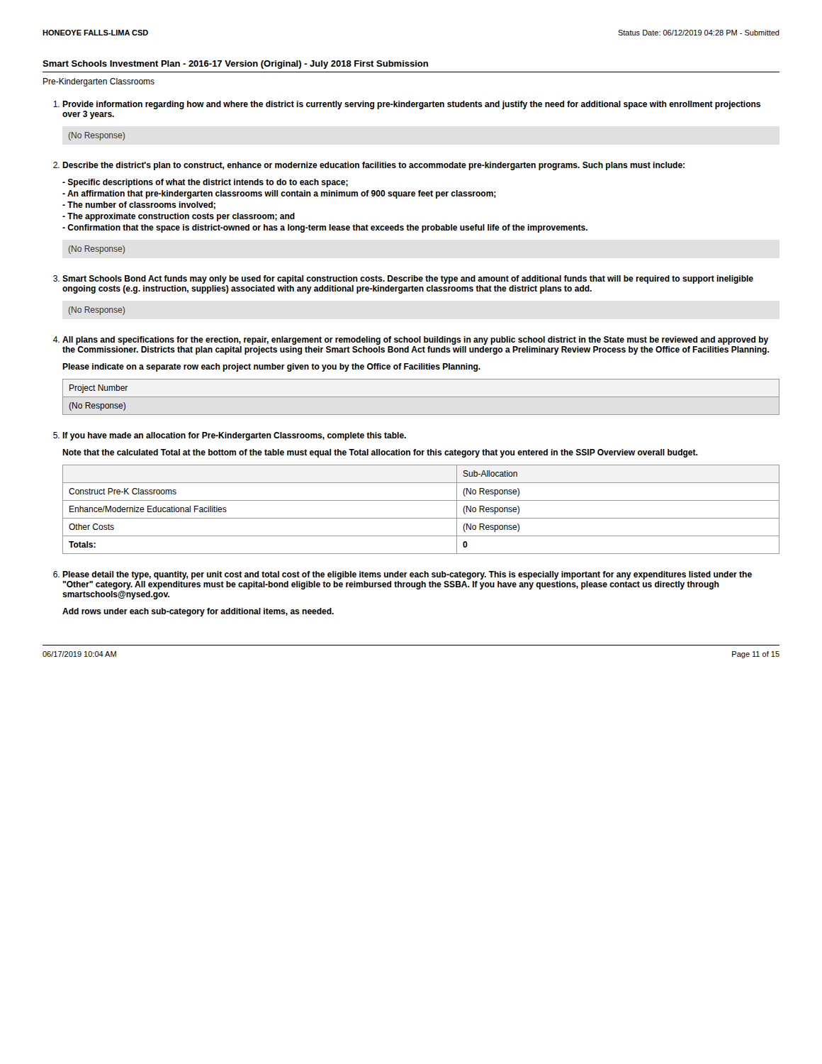HONEOYE FALLS-LIMA CSD
Status Date: 06/12/2019 04:28 PM - Submitted
Smart Schools Investment Plan - 2016-17 Version (Original) - July 2018 First Submission
Pre-Kindergarten Classrooms
Provide information regarding how and where the district is currently serving pre-kindergarten students and justify the need for additional space with enrollment projections over 3 years.
(No Response)
Describe the district's plan to construct, enhance or modernize education facilities to accommodate pre-kindergarten programs. Such plans must include:
- Specific descriptions of what the district intends to do to each space;
- An affirmation that pre-kindergarten classrooms will contain a minimum of 900 square feet per classroom;
- The number of classrooms involved;
- The approximate construction costs per classroom; and
- Confirmation that the space is district-owned or has a long-term lease that exceeds the probable useful life of the improvements.
(No Response)
Smart Schools Bond Act funds may only be used for capital construction costs. Describe the type and amount of additional funds that will be required to support ineligible ongoing costs (e.g. instruction, supplies) associated with any additional pre-kindergarten classrooms that the district plans to add.
(No Response)
All plans and specifications for the erection, repair, enlargement or remodeling of school buildings in any public school district in the State must be reviewed and approved by the Commissioner. Districts that plan capital projects using their Smart Schools Bond Act funds will undergo a Preliminary Review Process by the Office of Facilities Planning.
Please indicate on a separate row each project number given to you by the Office of Facilities Planning.
| Project Number |
| --- |
| (No Response) |
If you have made an allocation for Pre-Kindergarten Classrooms, complete this table.
Note that the calculated Total at the bottom of the table must equal the Total allocation for this category that you entered in the SSIP Overview overall budget.
| | Sub-Allocation |
| --- | --- |
| Construct Pre-K Classrooms | (No Response) |
| Enhance/Modernize Educational Facilities | (No Response) |
| Other Costs | (No Response) |
| Totals: | 0 |
Please detail the type, quantity, per unit cost and total cost of the eligible items under each sub-category. This is especially important for any expenditures listed under the "Other" category. All expenditures must be capital-bond eligible to be reimbursed through the SSBA. If you have any questions, please contact us directly through smartschools@nysed.gov.
Add rows under each sub-category for additional items, as needed.
06/17/2019 10:04 AM
Page 11 of 15